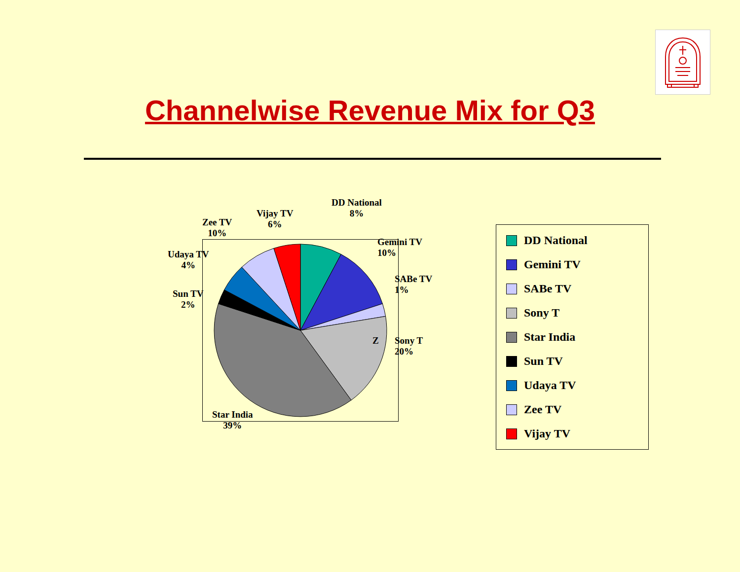Channelwise Revenue Mix for Q3
DD National
8%
Vijay TV
6%
Zee TV
10%
Udaya TV
4%
Sun TV
2%
Gemini TV
10%
SABe TV
1%
Sony T
20%
Z
Star India
39%
DD National
Gemini TV
SABe TV
Sony T
Star India
Sun TV
Udaya TV
Zee TV
Vijay TV